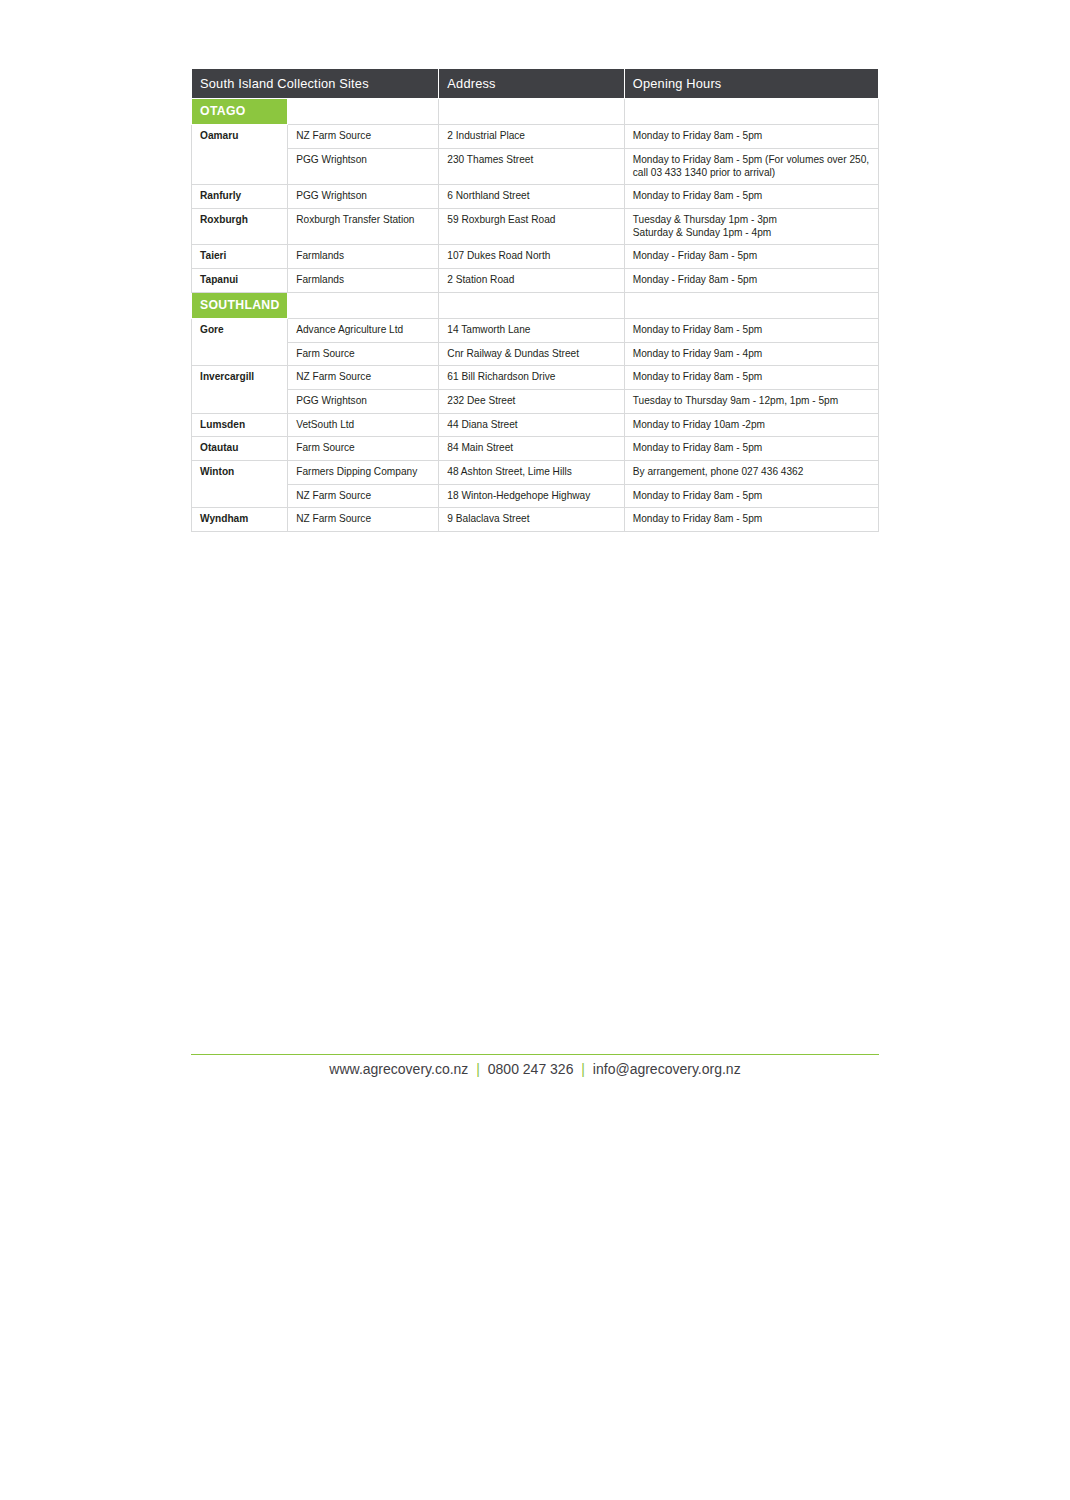| South Island Collection Sites | Address | Opening Hours |
| --- | --- | --- |
| OTAGO | | | |
| Oamaru | NZ Farm Source | 2 Industrial Place | Monday to Friday 8am - 5pm |
| PGG Wrightson | 230 Thames Street | Monday to Friday 8am - 5pm (For volumes over 250, call 03 433 1340 prior to arrival) |
| Ranfurly | PGG Wrightson | 6 Northland Street | Monday to Friday 8am - 5pm |
| Roxburgh | Roxburgh Transfer Station | 59 Roxburgh East Road | Tuesday & Thursday 1pm - 3pm Saturday & Sunday 1pm - 4pm |
| Taieri | Farmlands | 107 Dukes Road North | Monday - Friday 8am - 5pm |
| Tapanui | Farmlands | 2 Station Road | Monday - Friday 8am - 5pm |
| SOUTHLAND | | | |
| Gore | Advance Agriculture Ltd | 14 Tamworth Lane | Monday to Friday 8am - 5pm |
| Farm Source | Cnr Railway & Dundas Street | Monday to Friday 9am - 4pm |
| Invercargill | NZ Farm Source | 61 Bill Richardson Drive | Monday to Friday 8am - 5pm |
| PGG Wrightson | 232 Dee Street | Tuesday to Thursday 9am - 12pm, 1pm - 5pm |
| Lumsden | VetSouth Ltd | 44 Diana Street | Monday to Friday 10am -2pm |
| Otautau | Farm Source | 84 Main Street | Monday to Friday 8am - 5pm |
| Winton | Farmers Dipping Company | 48 Ashton Street, Lime Hills | By arrangement, phone 027 436 4362 |
| NZ Farm Source | 18 Winton-Hedgehope Highway | Monday to Friday 8am - 5pm |
| Wyndham | NZ Farm Source | 9 Balaclava Street | Monday to Friday 8am - 5pm |
www.agrecovery.co.nz | 0800 247 326 | info@agrecovery.org.nz